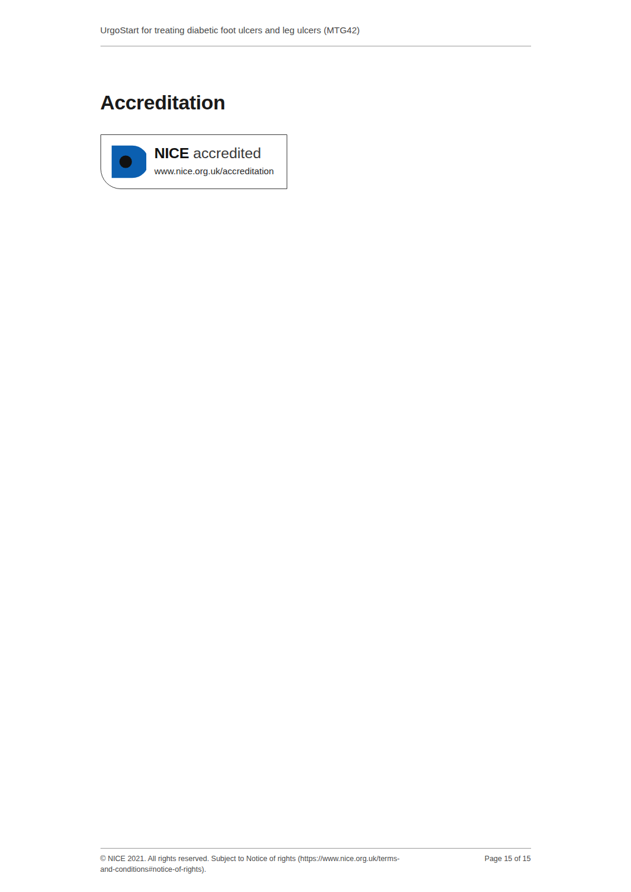UrgoStart for treating diabetic foot ulcers and leg ulcers (MTG42)
Accreditation
NICE accredited
www.nice.org.uk/accreditation
© NICE 2021. All rights reserved. Subject to Notice of rights (https://www.nice.org.uk/terms-and-conditions#notice-of-rights).
Page 15 of 15